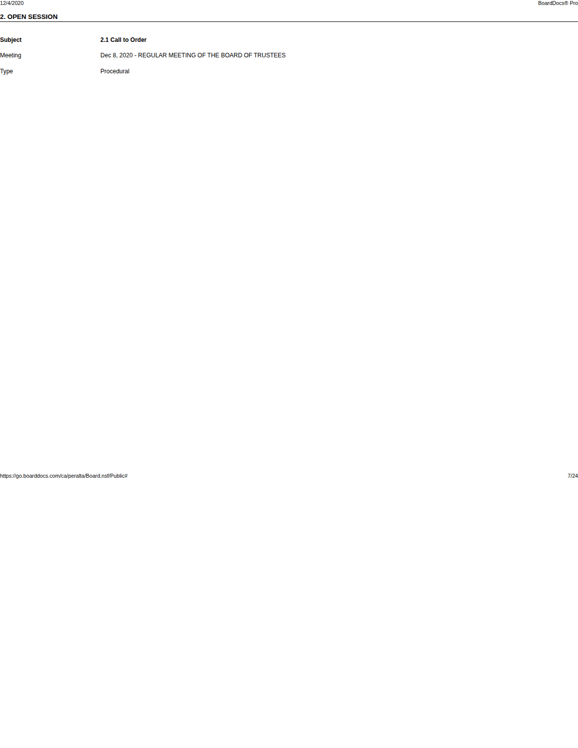12/4/2020 BoardDocs® Pro
2. OPEN SESSION
| Subject | 2.1 Call to Order |
| Meeting | Dec 8, 2020 - REGULAR MEETING OF THE BOARD OF TRUSTEES |
| Type | Procedural |
https://go.boarddocs.com/ca/peralta/Board.nsf/Public# 7/24